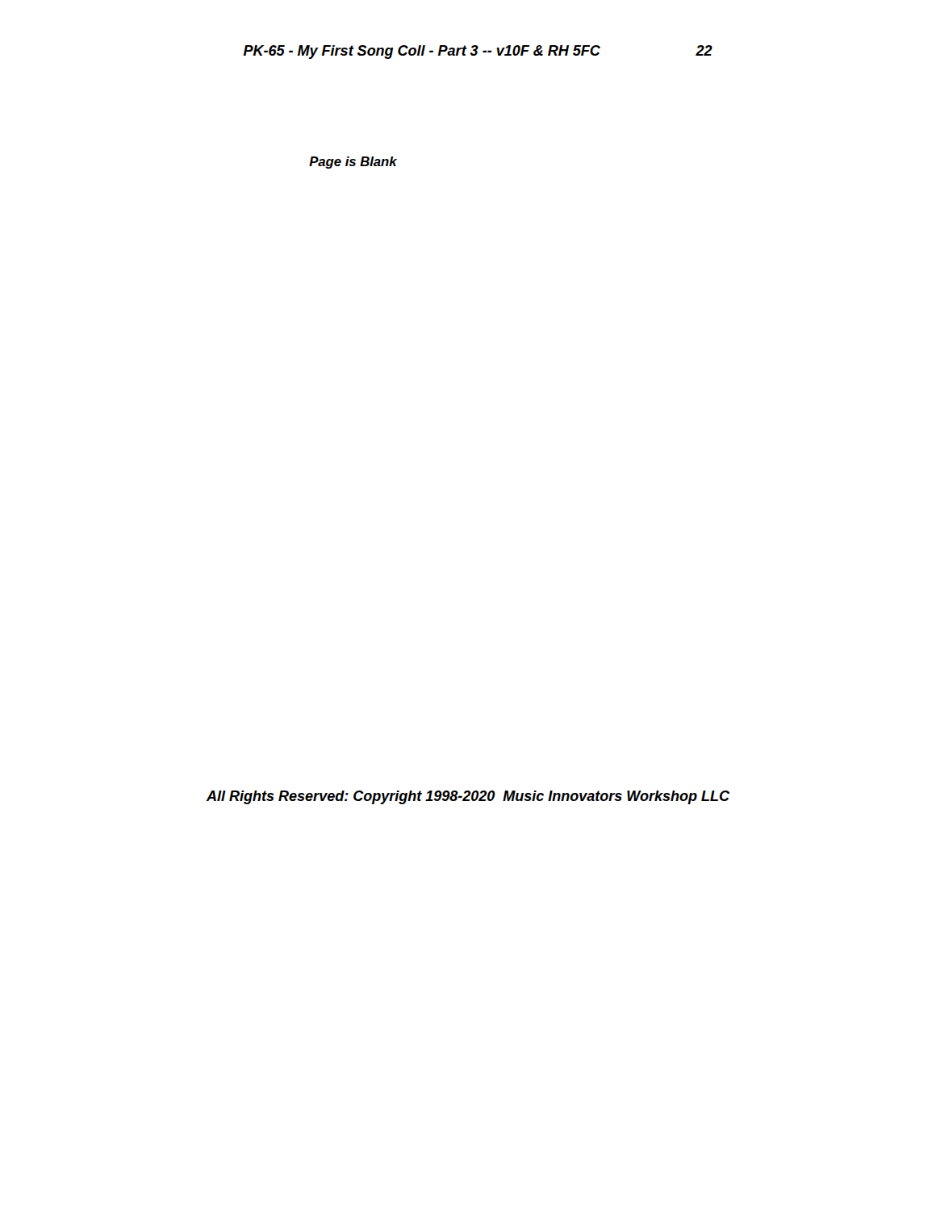PK-65 - My First Song Coll - Part 3 -- v10F & RH 5FC 22
Page is Blank
All Rights Reserved: Copyright 1998-2020 Music Innovators Workshop LLC